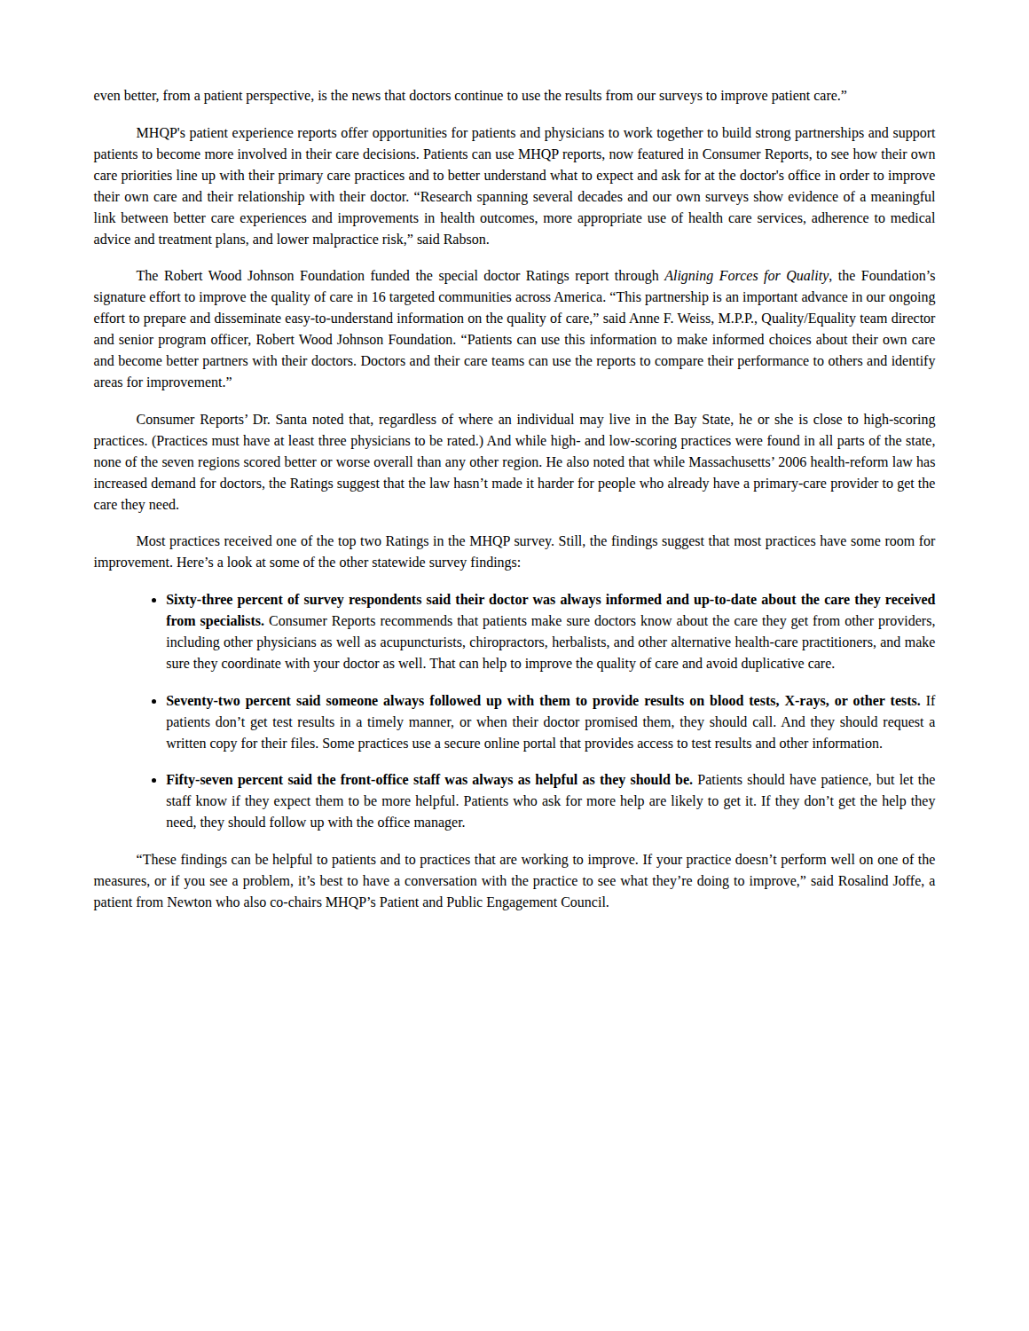even better, from a patient perspective, is the news that doctors continue to use the results from our surveys to improve patient care.”
MHQP's patient experience reports offer opportunities for patients and physicians to work together to build strong partnerships and support patients to become more involved in their care decisions. Patients can use MHQP reports, now featured in Consumer Reports, to see how their own care priorities line up with their primary care practices and to better understand what to expect and ask for at the doctor's office in order to improve their own care and their relationship with their doctor. “Research spanning several decades and our own surveys show evidence of a meaningful link between better care experiences and improvements in health outcomes, more appropriate use of health care services, adherence to medical advice and treatment plans, and lower malpractice risk,” said Rabson.
The Robert Wood Johnson Foundation funded the special doctor Ratings report through Aligning Forces for Quality, the Foundation’s signature effort to improve the quality of care in 16 targeted communities across America. “This partnership is an important advance in our ongoing effort to prepare and disseminate easy-to-understand information on the quality of care,” said Anne F. Weiss, M.P.P., Quality/Equality team director and senior program officer, Robert Wood Johnson Foundation. “Patients can use this information to make informed choices about their own care and become better partners with their doctors. Doctors and their care teams can use the reports to compare their performance to others and identify areas for improvement.”
Consumer Reports’ Dr. Santa noted that, regardless of where an individual may live in the Bay State, he or she is close to high-scoring practices. (Practices must have at least three physicians to be rated.) And while high- and low-scoring practices were found in all parts of the state, none of the seven regions scored better or worse overall than any other region. He also noted that while Massachusetts’ 2006 health-reform law has increased demand for doctors, the Ratings suggest that the law hasn’t made it harder for people who already have a primary-care provider to get the care they need.
Most practices received one of the top two Ratings in the MHQP survey. Still, the findings suggest that most practices have some room for improvement. Here’s a look at some of the other statewide survey findings:
Sixty-three percent of survey respondents said their doctor was always informed and up-to-date about the care they received from specialists. Consumer Reports recommends that patients make sure doctors know about the care they get from other providers, including other physicians as well as acupuncturists, chiropractors, herbalists, and other alternative health-care practitioners, and make sure they coordinate with your doctor as well. That can help to improve the quality of care and avoid duplicative care.
Seventy-two percent said someone always followed up with them to provide results on blood tests, X-rays, or other tests. If patients don’t get test results in a timely manner, or when their doctor promised them, they should call. And they should request a written copy for their files. Some practices use a secure online portal that provides access to test results and other information.
Fifty-seven percent said the front-office staff was always as helpful as they should be. Patients should have patience, but let the staff know if they expect them to be more helpful. Patients who ask for more help are likely to get it. If they don’t get the help they need, they should follow up with the office manager.
“These findings can be helpful to patients and to practices that are working to improve. If your practice doesn’t perform well on one of the measures, or if you see a problem, it’s best to have a conversation with the practice to see what they’re doing to improve,” said Rosalind Joffe, a patient from Newton who also co-chairs MHQP’s Patient and Public Engagement Council.